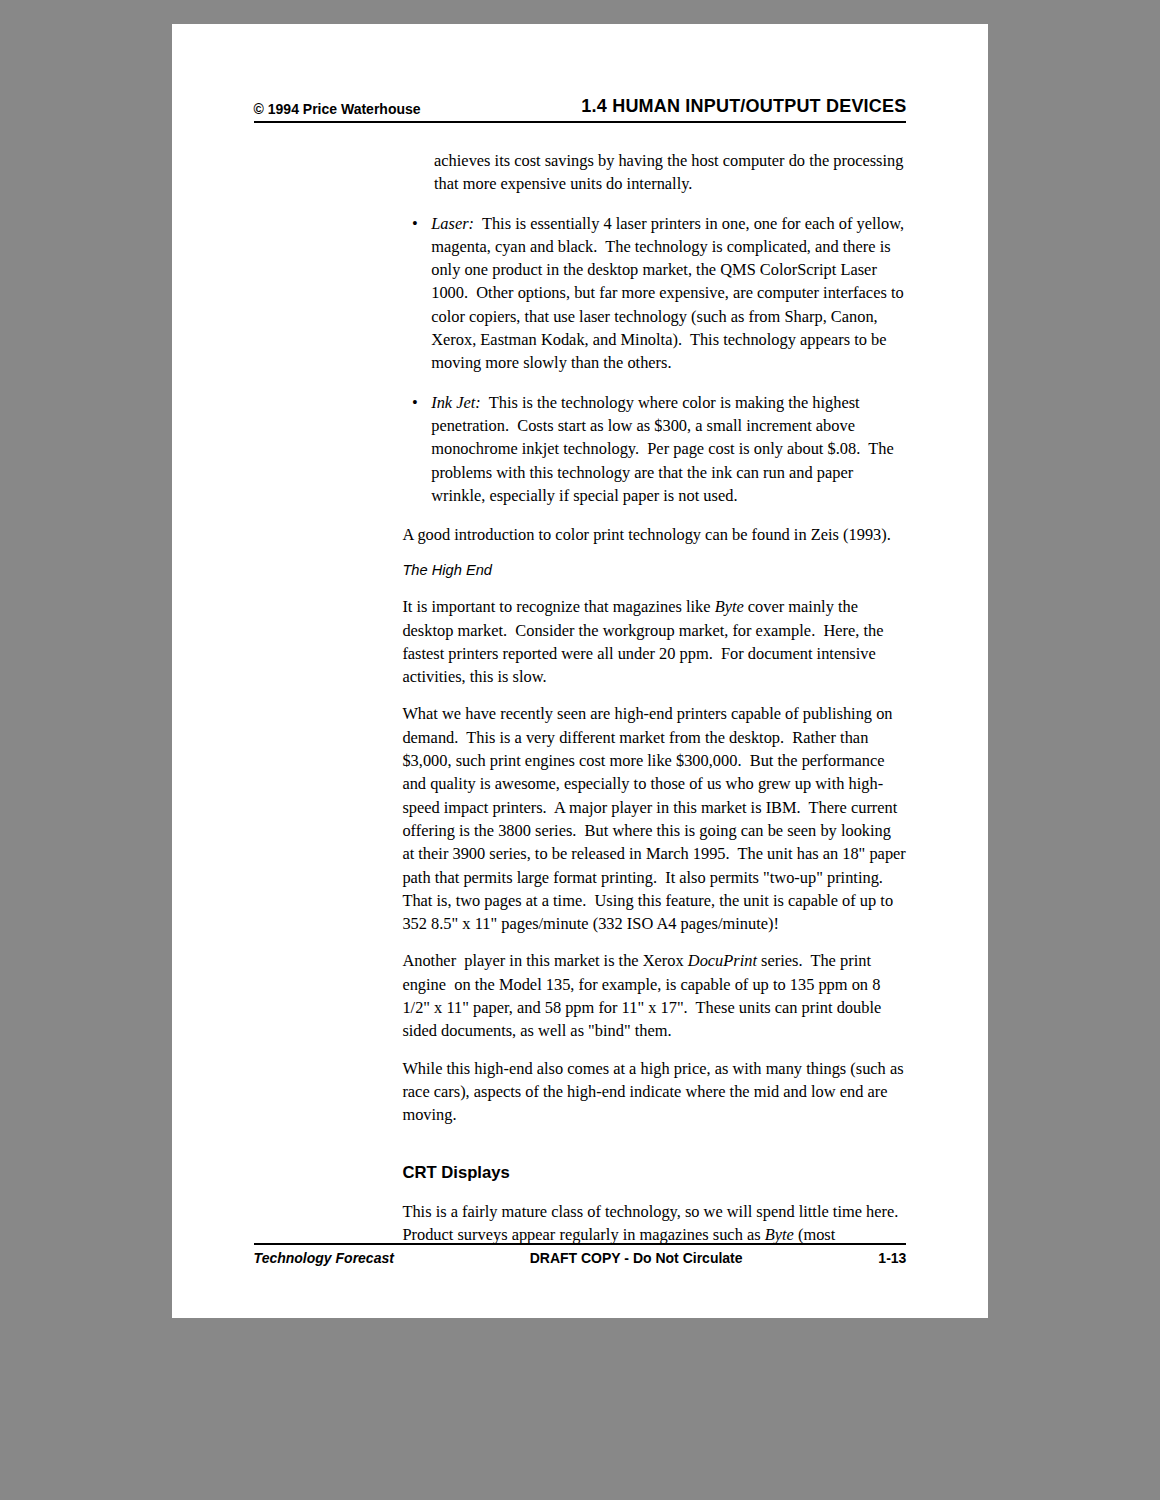© 1994 Price Waterhouse
1.4 HUMAN INPUT/OUTPUT DEVICES
achieves its cost savings by having the host computer do the processing that more expensive units do internally.
Laser: This is essentially 4 laser printers in one, one for each of yellow, magenta, cyan and black. The technology is complicated, and there is only one product in the desktop market, the QMS ColorScript Laser 1000. Other options, but far more expensive, are computer interfaces to color copiers, that use laser technology (such as from Sharp, Canon, Xerox, Eastman Kodak, and Minolta). This technology appears to be moving more slowly than the others.
Ink Jet: This is the technology where color is making the highest penetration. Costs start as low as $300, a small increment above monochrome inkjet technology. Per page cost is only about $.08. The problems with this technology are that the ink can run and paper wrinkle, especially if special paper is not used.
A good introduction to color print technology can be found in Zeis (1993).
The High End
It is important to recognize that magazines like Byte cover mainly the desktop market. Consider the workgroup market, for example. Here, the fastest printers reported were all under 20 ppm. For document intensive activities, this is slow.
What we have recently seen are high-end printers capable of publishing on demand. This is a very different market from the desktop. Rather than $3,000, such print engines cost more like $300,000. But the performance and quality is awesome, especially to those of us who grew up with high-speed impact printers. A major player in this market is IBM. There current offering is the 3800 series. But where this is going can be seen by looking at their 3900 series, to be released in March 1995. The unit has an 18" paper path that permits large format printing. It also permits "two-up" printing. That is, two pages at a time. Using this feature, the unit is capable of up to 352 8.5" x 11" pages/minute (332 ISO A4 pages/minute)!
Another player in this market is the Xerox DocuPrint series. The print engine on the Model 135, for example, is capable of up to 135 ppm on 8 1/2" x 11" paper, and 58 ppm for 11" x 17". These units can print double sided documents, as well as "bind" them.
While this high-end also comes at a high price, as with many things (such as race cars), aspects of the high-end indicate where the mid and low end are moving.
CRT Displays
This is a fairly mature class of technology, so we will spend little time here. Product surveys appear regularly in magazines such as Byte (most
Technology Forecast
DRAFT COPY - Do Not Circulate
1-13